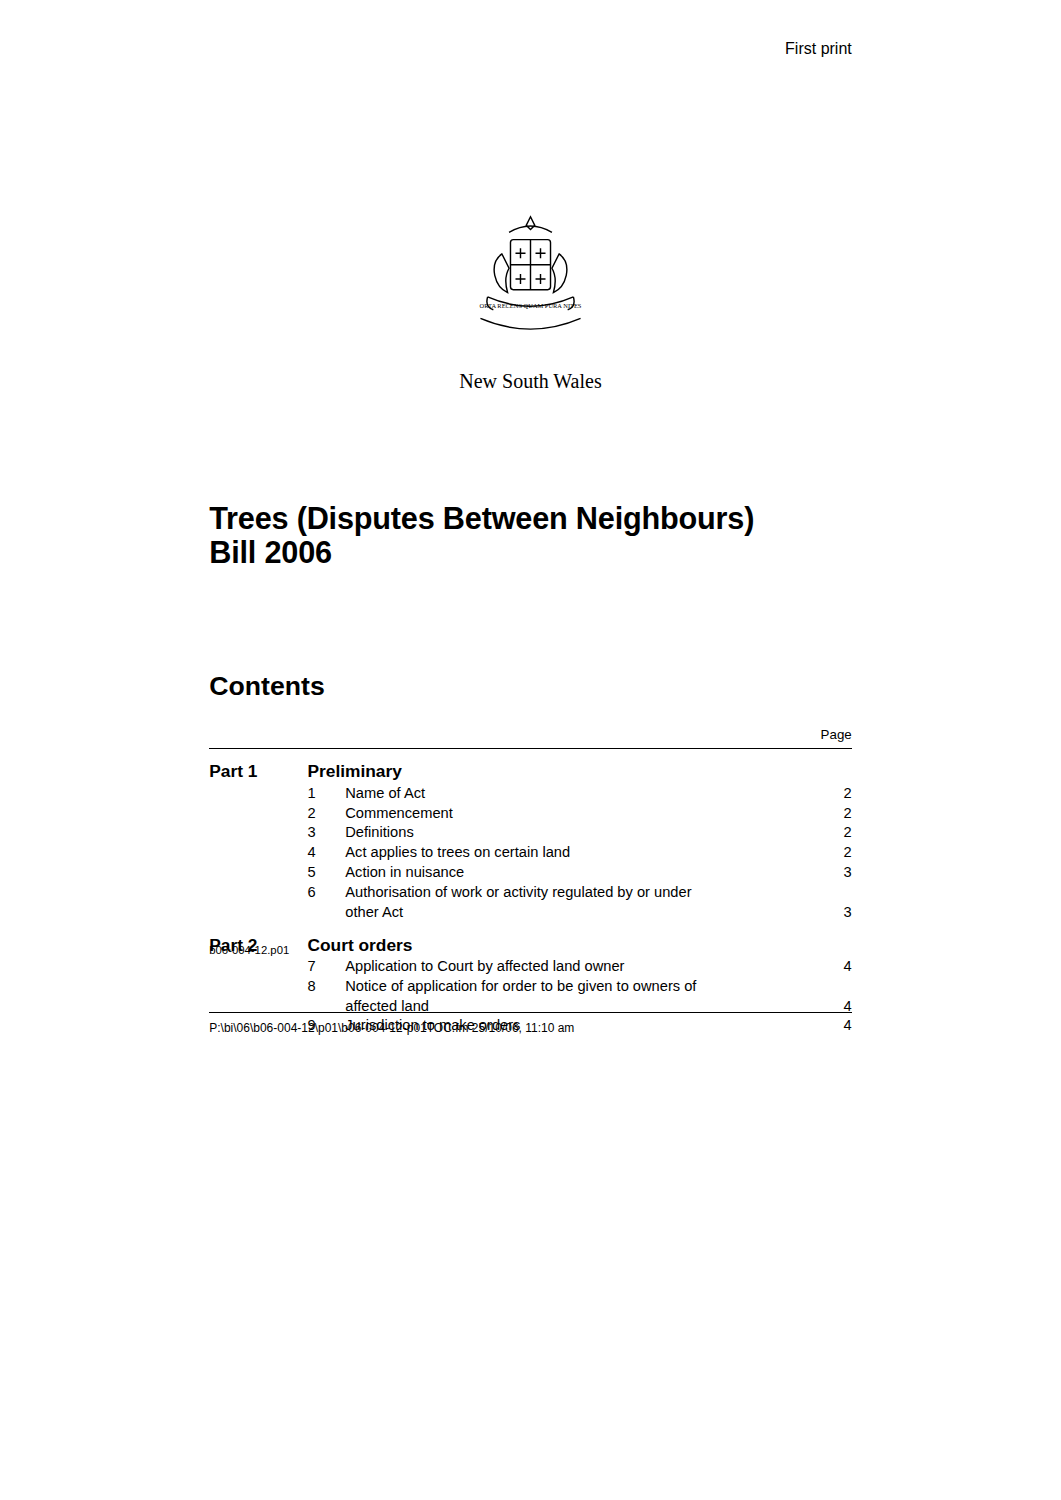First print
New South Wales
Trees (Disputes Between Neighbours)
Bill 2006
Contents
Page
| Part 1 | Preliminary | |
| | 1 | Name of Act | 2 |
| | 2 | Commencement | 2 |
| | 3 | Definitions | 2 |
| | 4 | Act applies to trees on certain land | 2 |
| | 5 | Action in nuisance | 3 |
| | 6 | Authorisation of work or activity regulated by or under other Act | 3 |
| Part 2 | Court orders | |
| | 7 | Application to Court by affected land owner | 4 |
| | 8 | Notice of application for order to be given to owners of affected land | 4 |
| | 9 | Jurisdiction to make orders | 4 |
b06-004-12.p01
P:\bi\06\b06-004-12\p01\b06-004-12-p01TOC.fm 25/10/06, 11:10 am